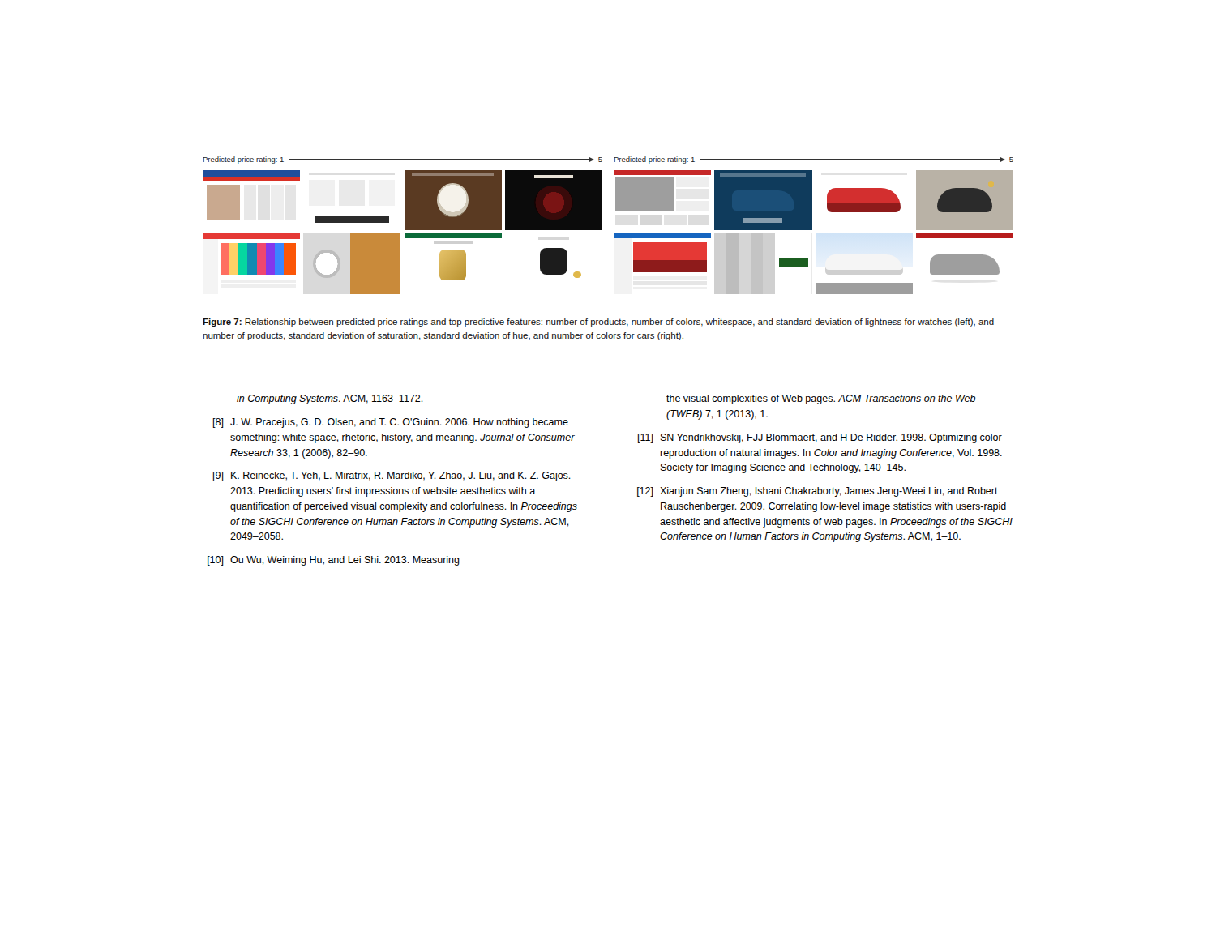Predicted price rating: 1 5
Predicted price rating: 1 5
Figure 7: Relationship between predicted price ratings and top predictive features: number of products, number of colors, whitespace, and standard deviation of lightness for watches (left), and number of products, standard deviation of saturation, standard deviation of hue, and number of colors for cars (right).
in Computing Systems. ACM, 1163–1172.
[8]
J. W. Pracejus, G. D. Olsen, and T. C. O'Guinn. 2006. How nothing became something: white space, rhetoric, history, and meaning. Journal of Consumer Research 33, 1 (2006), 82–90.
[9]
K. Reinecke, T. Yeh, L. Miratrix, R. Mardiko, Y. Zhao, J. Liu, and K. Z. Gajos. 2013. Predicting users’ first impressions of website aesthetics with a quantification of perceived visual complexity and colorfulness. In Proceedings of the SIGCHI Conference on Human Factors in Computing Systems. ACM, 2049–2058.
[10]
Ou Wu, Weiming Hu, and Lei Shi. 2013. Measuring
the visual complexities of Web pages. ACM Transactions on the Web (TWEB) 7, 1 (2013), 1.
[11]
SN Yendrikhovskij, FJJ Blommaert, and H De Ridder. 1998. Optimizing color reproduction of natural images. In Color and Imaging Conference, Vol. 1998. Society for Imaging Science and Technology, 140–145.
[12]
Xianjun Sam Zheng, Ishani Chakraborty, James Jeng-Weei Lin, and Robert Rauschenberger. 2009. Correlating low-level image statistics with users-rapid aesthetic and affective judgments of web pages. In Proceedings of the SIGCHI Conference on Human Factors in Computing Systems. ACM, 1–10.